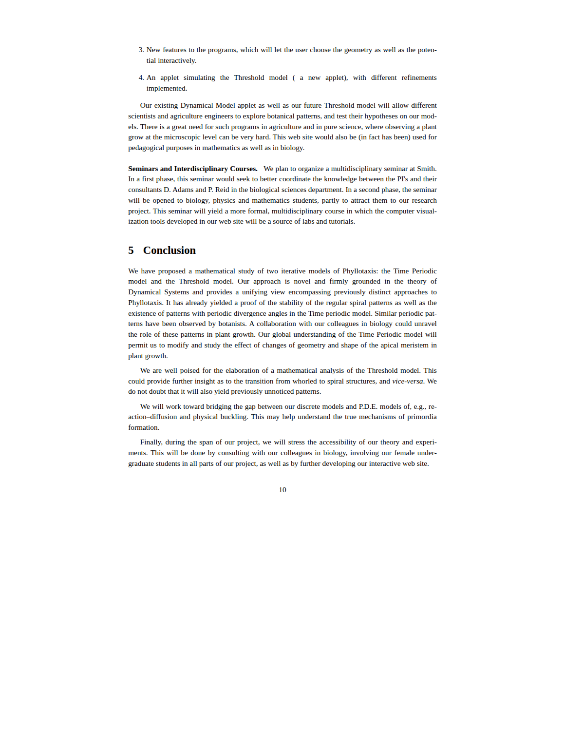3. New features to the programs, which will let the user choose the geometry as well as the potential interactively.
4. An applet simulating the Threshold model ( a new applet), with different refinements implemented.
Our existing Dynamical Model applet as well as our future Threshold model will allow different scientists and agriculture engineers to explore botanical patterns, and test their hypotheses on our models. There is a great need for such programs in agriculture and in pure science, where observing a plant grow at the microscopic level can be very hard. This web site would also be (in fact has been) used for pedagogical purposes in mathematics as well as in biology.
Seminars and Interdisciplinary Courses. We plan to organize a multidisciplinary seminar at Smith. In a first phase, this seminar would seek to better coordinate the knowledge between the PI's and their consultants D. Adams and P. Reid in the biological sciences department. In a second phase, the seminar will be opened to biology, physics and mathematics students, partly to attract them to our research project. This seminar will yield a more formal, multidisciplinary course in which the computer visualization tools developed in our web site will be a source of labs and tutorials.
5 Conclusion
We have proposed a mathematical study of two iterative models of Phyllotaxis: the Time Periodic model and the Threshold model. Our approach is novel and firmly grounded in the theory of Dynamical Systems and provides a unifying view encompassing previously distinct approaches to Phyllotaxis. It has already yielded a proof of the stability of the regular spiral patterns as well as the existence of patterns with periodic divergence angles in the Time periodic model. Similar periodic patterns have been observed by botanists. A collaboration with our colleagues in biology could unravel the role of these patterns in plant growth. Our global understanding of the Time Periodic model will permit us to modify and study the effect of changes of geometry and shape of the apical meristem in plant growth.
We are well poised for the elaboration of a mathematical analysis of the Threshold model. This could provide further insight as to the transition from whorled to spiral structures, and vice-versa. We do not doubt that it will also yield previously unnoticed patterns.
We will work toward bridging the gap between our discrete models and P.D.E. models of, e.g., reaction–diffusion and physical buckling. This may help understand the true mechanisms of primordia formation.
Finally, during the span of our project, we will stress the accessibility of our theory and experiments. This will be done by consulting with our colleagues in biology, involving our female undergraduate students in all parts of our project, as well as by further developing our interactive web site.
10